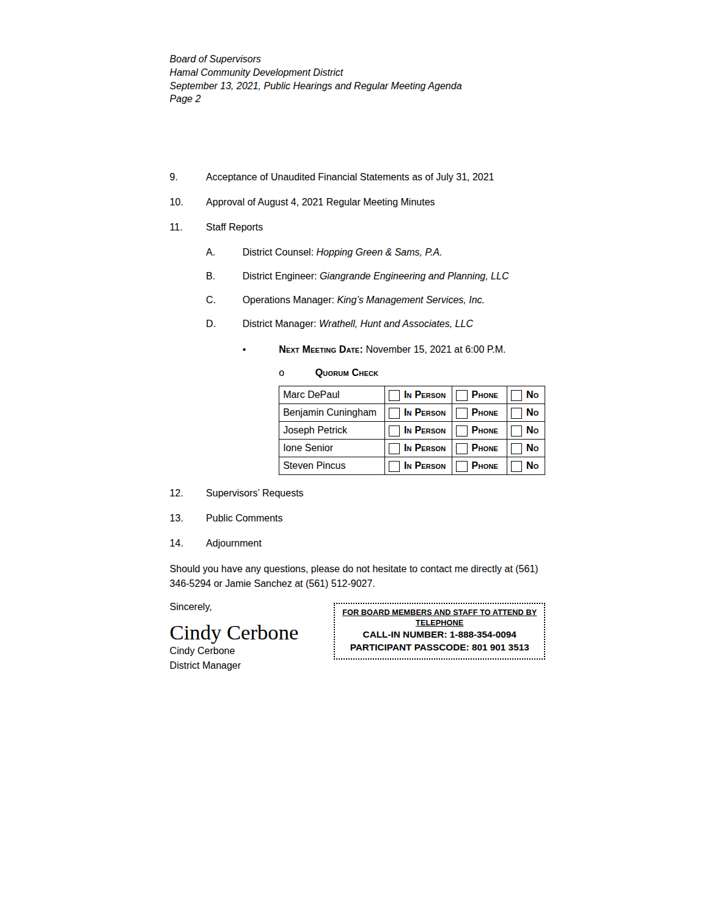Board of Supervisors
Hamal Community Development District
September 13, 2021, Public Hearings and Regular Meeting Agenda
Page 2
9.
Acceptance of Unaudited Financial Statements as of July 31, 2021
10.
Approval of August 4, 2021 Regular Meeting Minutes
11.
Staff Reports
A.
District Counsel: Hopping Green & Sams, P.A.
B.
District Engineer: Giangrande Engineering and Planning, LLC
C.
Operations Manager: King’s Management Services, Inc.
D.
District Manager: Wrathell, Hunt and Associates, LLC
•
Next Meeting Date: November 15, 2021 at 6:00 P.M.
o
Quorum Check
| Marc DePaul | In Person | Phone | No |
| Benjamin Cuningham | In Person | Phone | No |
| Joseph Petrick | In Person | Phone | No |
| Ione Senior | In Person | Phone | No |
| Steven Pincus | In Person | Phone | No |
12.
Supervisors’ Requests
13.
Public Comments
14.
Adjournment
Should you have any questions, please do not hesitate to contact me directly at (561) 346-5294 or Jamie Sanchez at (561) 512-9027.
Sincerely,
Cindy Cerbone
Cindy Cerbone
District Manager
FOR BOARD MEMBERS AND STAFF TO ATTEND BY TELEPHONE
CALL-IN NUMBER: 1-888-354-0094
PARTICIPANT PASSCODE: 801 901 3513